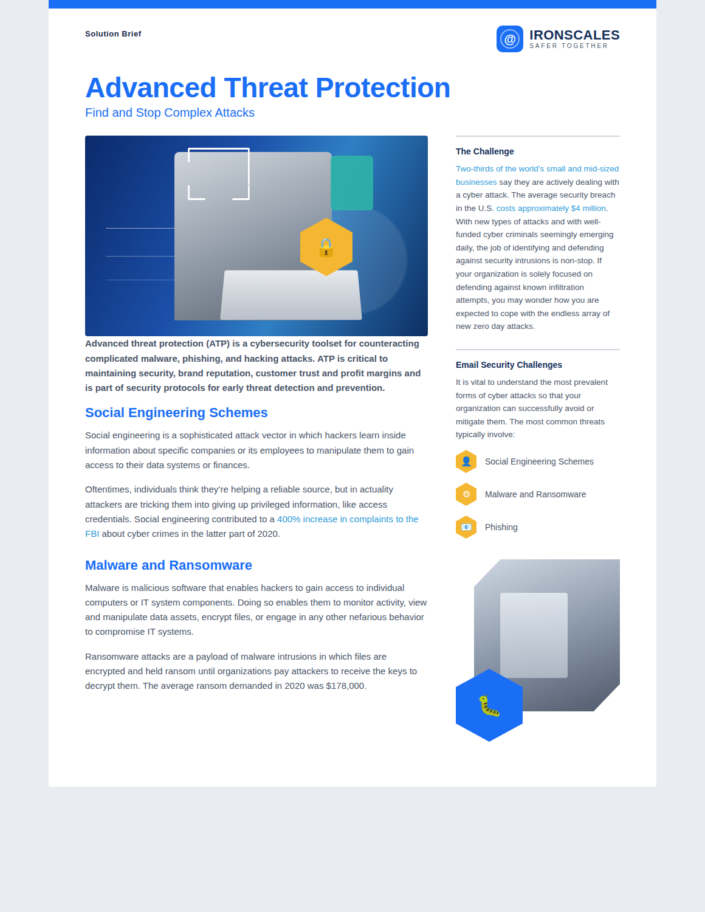Solution Brief
@
IRONSCALES
SAFER TOGETHER
Advanced Threat Protection
Find and Stop Complex Attacks
🔒
Advanced threat protection (ATP) is a cybersecurity toolset for counteracting complicated malware, phishing, and hacking attacks. ATP is critical to maintaining security, brand reputation, customer trust and profit margins and is part of security protocols for early threat detection and prevention.
Social Engineering Schemes
Social engineering is a sophisticated attack vector in which hackers learn inside information about specific companies or its employees to manipulate them to gain access to their data systems or finances.
Oftentimes, individuals think they’re helping a reliable source, but in actuality attackers are tricking them into giving up privileged information, like access credentials. Social engineering contributed to a 400% increase in complaints to the FBI about cyber crimes in the latter part of 2020.
Malware and Ransomware
Malware is malicious software that enables hackers to gain access to individual computers or IT system components. Doing so enables them to monitor activity, view and manipulate data assets, encrypt files, or engage in any other nefarious behavior to compromise IT systems.
Ransomware attacks are a payload of malware intrusions in which files are encrypted and held ransom until organizations pay attackers to receive the keys to decrypt them. The average ransom demanded in 2020 was $178,000.
The Challenge
Two-thirds of the world’s small and mid-sized businesses say they are actively dealing with a cyber attack. The average security breach in the U.S. costs approximately $4 million. With new types of attacks and with well-funded cyber criminals seemingly emerging daily, the job of identifying and defending against security intrusions is non-stop. If your organization is solely focused on defending against known infiltration attempts, you may wonder how you are expected to cope with the endless array of new zero day attacks.
Email Security Challenges
It is vital to understand the most prevalent forms of cyber attacks so that your organization can successfully avoid or mitigate them. The most common threats typically involve:
👤Social Engineering Schemes
⚙Malware and Ransomware
📧Phishing
🐛